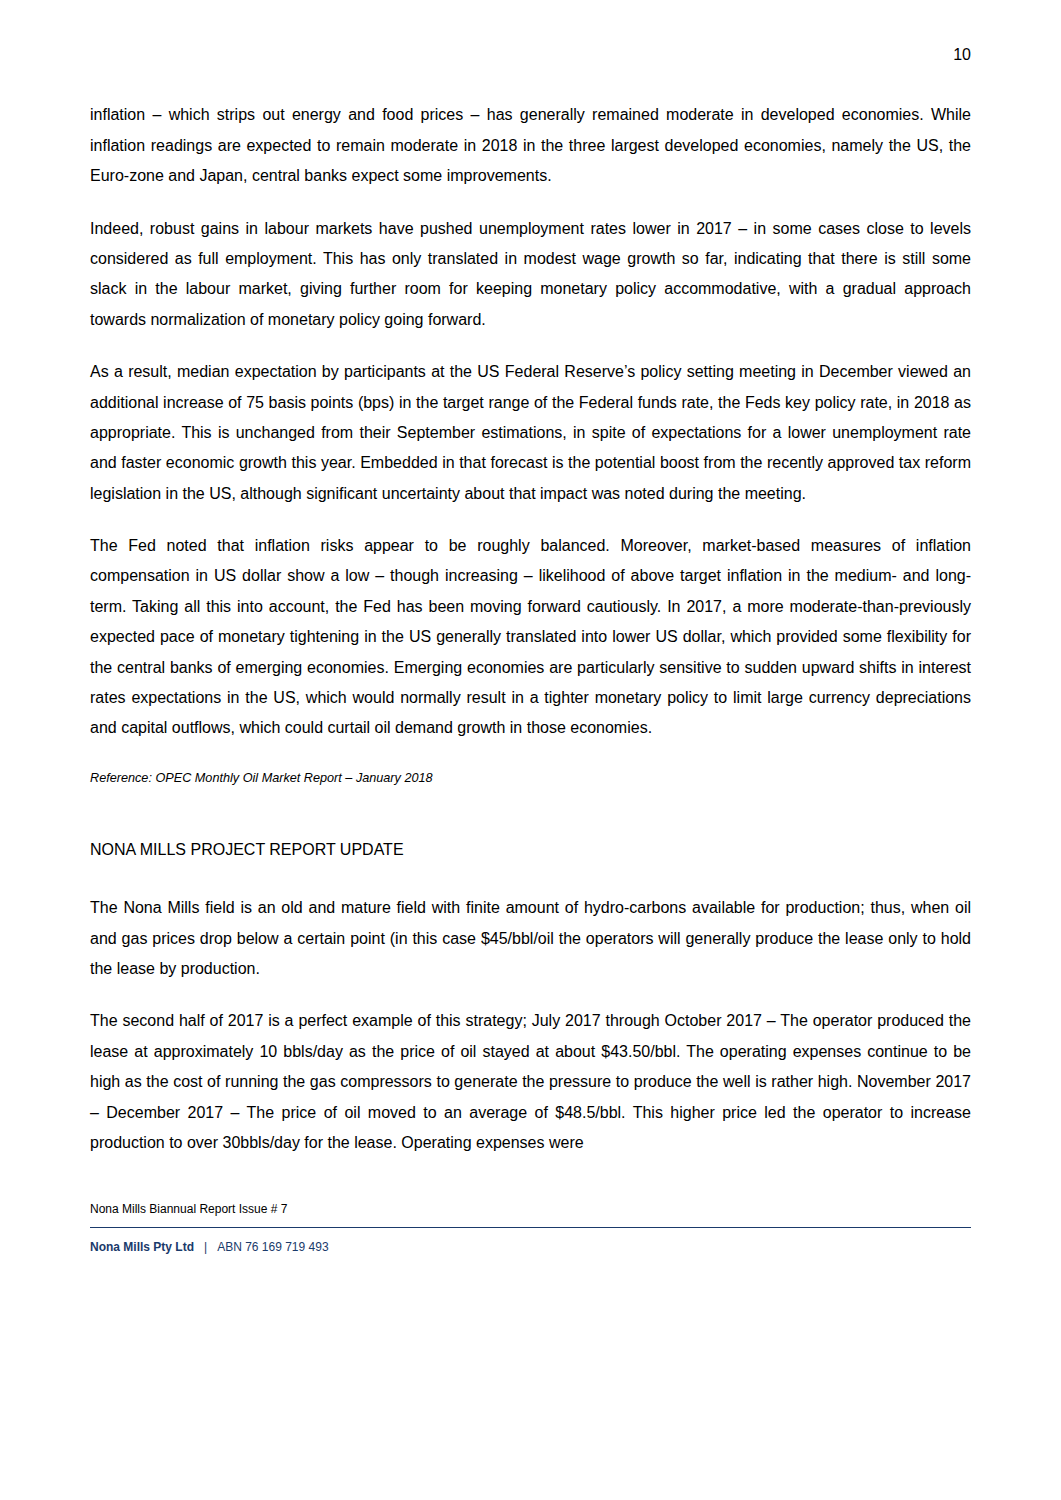10
inflation – which strips out energy and food prices – has generally remained moderate in developed economies. While inflation readings are expected to remain moderate in 2018 in the three largest developed economies, namely the US, the Euro-zone and Japan, central banks expect some improvements.
Indeed, robust gains in labour markets have pushed unemployment rates lower in 2017 – in some cases close to levels considered as full employment. This has only translated in modest wage growth so far, indicating that there is still some slack in the labour market, giving further room for keeping monetary policy accommodative, with a gradual approach towards normalization of monetary policy going forward.
As a result, median expectation by participants at the US Federal Reserve’s policy setting meeting in December viewed an additional increase of 75 basis points (bps) in the target range of the Federal funds rate, the Feds key policy rate, in 2018 as appropriate. This is unchanged from their September estimations, in spite of expectations for a lower unemployment rate and faster economic growth this year. Embedded in that forecast is the potential boost from the recently approved tax reform legislation in the US, although significant uncertainty about that impact was noted during the meeting.
The Fed noted that inflation risks appear to be roughly balanced. Moreover, market-based measures of inflation compensation in US dollar show a low – though increasing – likelihood of above target inflation in the medium- and long-term. Taking all this into account, the Fed has been moving forward cautiously. In 2017, a more moderate-than-previously expected pace of monetary tightening in the US generally translated into lower US dollar, which provided some flexibility for the central banks of emerging economies. Emerging economies are particularly sensitive to sudden upward shifts in interest rates expectations in the US, which would normally result in a tighter monetary policy to limit large currency depreciations and capital outflows, which could curtail oil demand growth in those economies.
Reference: OPEC Monthly Oil Market Report – January 2018
NONA MILLS PROJECT REPORT UPDATE
The Nona Mills field is an old and mature field with finite amount of hydro-carbons available for production; thus, when oil and gas prices drop below a certain point (in this case $45/bbl/oil the operators will generally produce the lease only to hold the lease by production.
The second half of 2017 is a perfect example of this strategy; July 2017 through October 2017 – The operator produced the lease at approximately 10 bbls/day as the price of oil stayed at about $43.50/bbl. The operating expenses continue to be high as the cost of running the gas compressors to generate the pressure to produce the well is rather high. November 2017 – December 2017 – The price of oil moved to an average of $48.5/bbl. This higher price led the operator to increase production to over 30bbls/day for the lease. Operating expenses were
Nona Mills Biannual Report Issue # 7
Nona Mills Pty Ltd | ABN 76 169 719 493